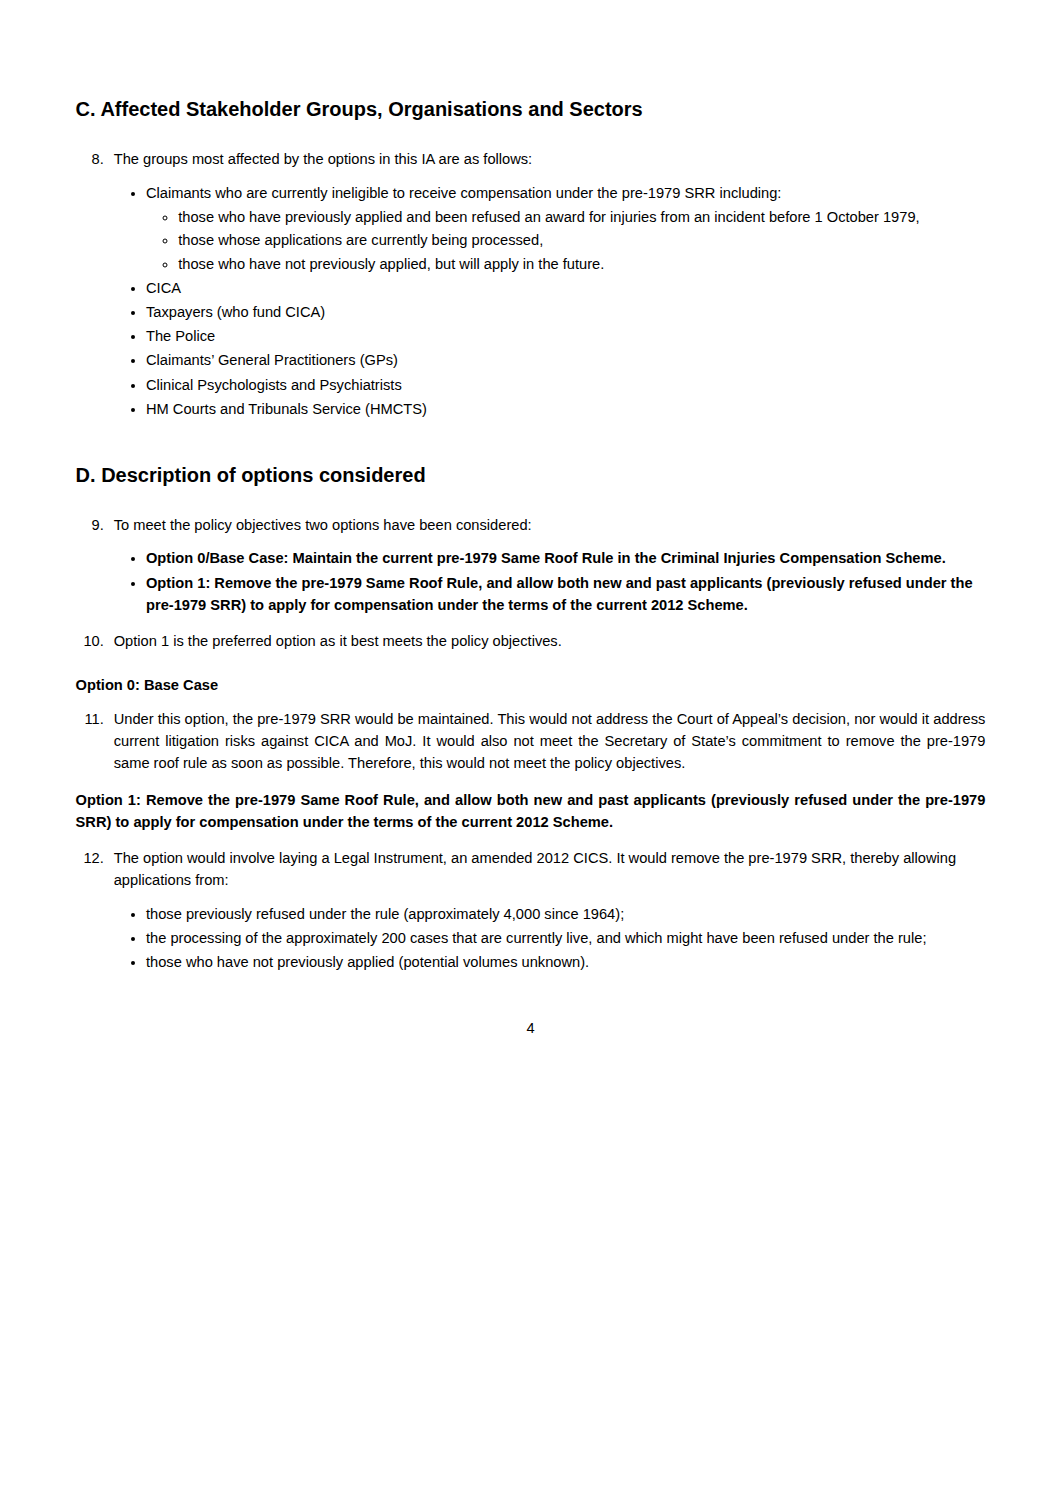C. Affected Stakeholder Groups, Organisations and Sectors
The groups most affected by the options in this IA are as follows:
Claimants who are currently ineligible to receive compensation under the pre-1979 SRR including:
those who have previously applied and been refused an award for injuries from an incident before 1 October 1979,
those whose applications are currently being processed,
those who have not previously applied, but will apply in the future.
CICA
Taxpayers (who fund CICA)
The Police
Claimants’ General Practitioners (GPs)
Clinical Psychologists and Psychiatrists
HM Courts and Tribunals Service (HMCTS)
D. Description of options considered
To meet the policy objectives two options have been considered:
Option 0/Base Case: Maintain the current pre-1979 Same Roof Rule in the Criminal Injuries Compensation Scheme.
Option 1: Remove the pre-1979 Same Roof Rule, and allow both new and past applicants (previously refused under the pre-1979 SRR) to apply for compensation under the terms of the current 2012 Scheme.
Option 1 is the preferred option as it best meets the policy objectives.
Option 0: Base Case
Under this option, the pre-1979 SRR would be maintained. This would not address the Court of Appeal’s decision, nor would it address current litigation risks against CICA and MoJ. It would also not meet the Secretary of State’s commitment to remove the pre-1979 same roof rule as soon as possible. Therefore, this would not meet the policy objectives.
Option 1: Remove the pre-1979 Same Roof Rule, and allow both new and past applicants (previously refused under the pre-1979 SRR) to apply for compensation under the terms of the current 2012 Scheme.
The option would involve laying a Legal Instrument, an amended 2012 CICS. It would remove the pre-1979 SRR, thereby allowing applications from:
those previously refused under the rule (approximately 4,000 since 1964);
the processing of the approximately 200 cases that are currently live, and which might have been refused under the rule;
those who have not previously applied (potential volumes unknown).
4